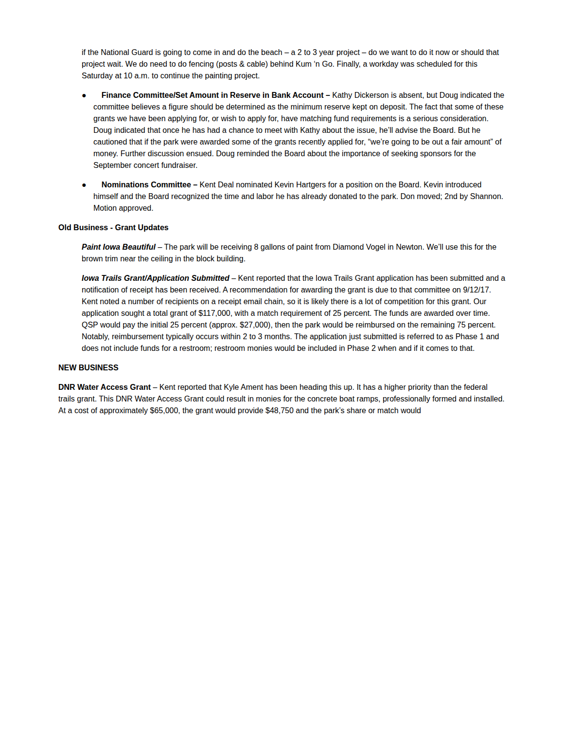if the National Guard is going to come in and do the beach – a 2 to 3 year project – do we want to do it now or should that project wait. We do need to do fencing (posts & cable) behind Kum ‘n Go. Finally, a workday was scheduled for this Saturday at 10 a.m. to continue the painting project.
● Finance Committee/Set Amount in Reserve in Bank Account – Kathy Dickerson is absent, but Doug indicated the committee believes a figure should be determined as the minimum reserve kept on deposit. The fact that some of these grants we have been applying for, or wish to apply for, have matching fund requirements is a serious consideration. Doug indicated that once he has had a chance to meet with Kathy about the issue, he’ll advise the Board. But he cautioned that if the park were awarded some of the grants recently applied for, “we’re going to be out a fair amount” of money. Further discussion ensued. Doug reminded the Board about the importance of seeking sponsors for the September concert fundraiser.
● Nominations Committee – Kent Deal nominated Kevin Hartgers for a position on the Board. Kevin introduced himself and the Board recognized the time and labor he has already donated to the park. Don moved; 2nd by Shannon. Motion approved.
Old Business - Grant Updates
Paint Iowa Beautiful – The park will be receiving 8 gallons of paint from Diamond Vogel in Newton. We’ll use this for the brown trim near the ceiling in the block building.
Iowa Trails Grant/Application Submitted – Kent reported that the Iowa Trails Grant application has been submitted and a notification of receipt has been received. A recommendation for awarding the grant is due to that committee on 9/12/17. Kent noted a number of recipients on a receipt email chain, so it is likely there is a lot of competition for this grant. Our application sought a total grant of $117,000, with a match requirement of 25 percent. The funds are awarded over time. QSP would pay the initial 25 percent (approx. $27,000), then the park would be reimbursed on the remaining 75 percent. Notably, reimbursement typically occurs within 2 to 3 months. The application just submitted is referred to as Phase 1 and does not include funds for a restroom; restroom monies would be included in Phase 2 when and if it comes to that.
NEW BUSINESS
DNR Water Access Grant – Kent reported that Kyle Ament has been heading this up. It has a higher priority than the federal trails grant. This DNR Water Access Grant could result in monies for the concrete boat ramps, professionally formed and installed. At a cost of approximately $65,000, the grant would provide $48,750 and the park’s share or match would